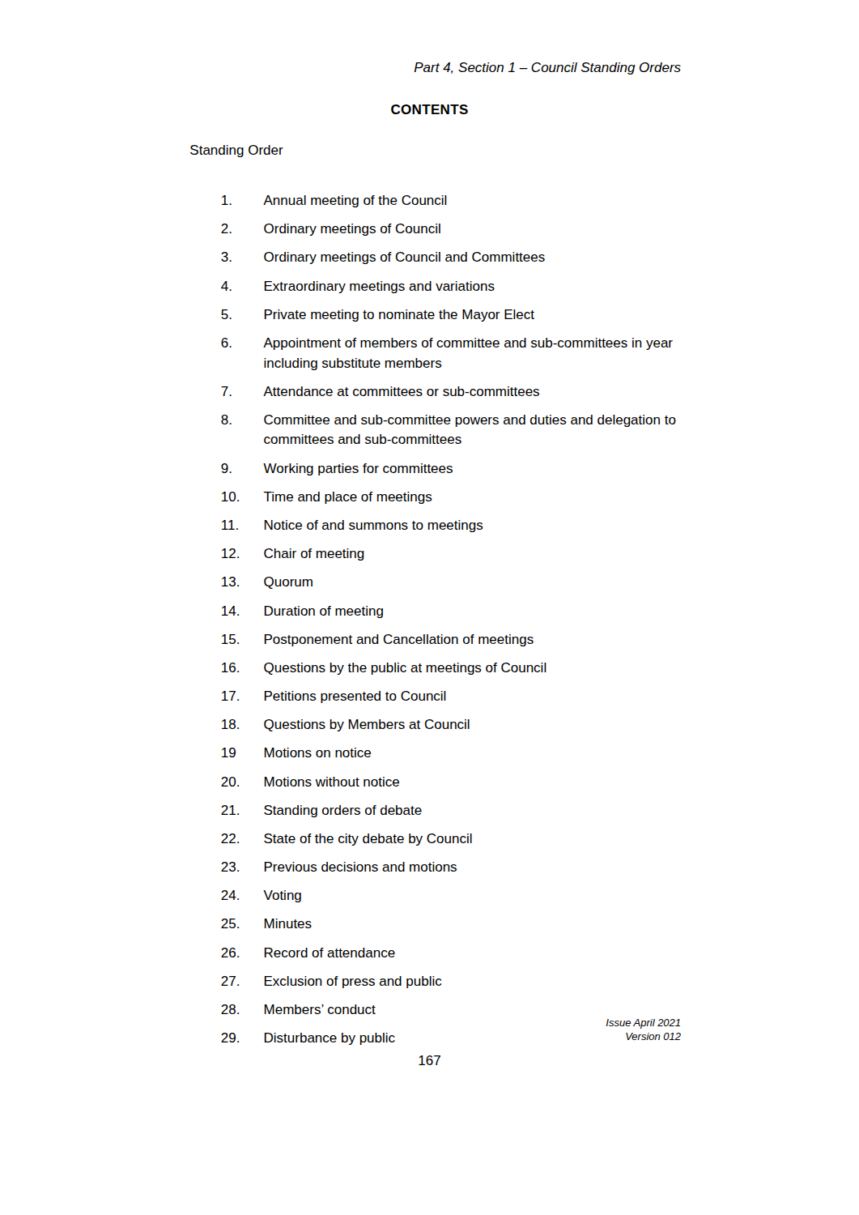Part 4, Section 1 – Council Standing Orders
CONTENTS
Standing Order
1. Annual meeting of the Council
2. Ordinary meetings of Council
3. Ordinary meetings of Council and Committees
4. Extraordinary meetings and variations
5. Private meeting to nominate the Mayor Elect
6. Appointment of members of committee and sub-committees in year including substitute members
7. Attendance at committees or sub-committees
8. Committee and sub-committee powers and duties and delegation to committees and sub-committees
9. Working parties for committees
10. Time and place of meetings
11. Notice of and summons to meetings
12. Chair of meeting
13. Quorum
14. Duration of meeting
15. Postponement and Cancellation of meetings
16. Questions by the public at meetings of Council
17. Petitions presented to Council
18. Questions by Members at Council
19 Motions on notice
20. Motions without notice
21. Standing orders of debate
22. State of the city debate by Council
23. Previous decisions and motions
24. Voting
25. Minutes
26. Record of attendance
27. Exclusion of press and public
28. Members’ conduct
29. Disturbance by public
Issue April 2021
Version 012
167